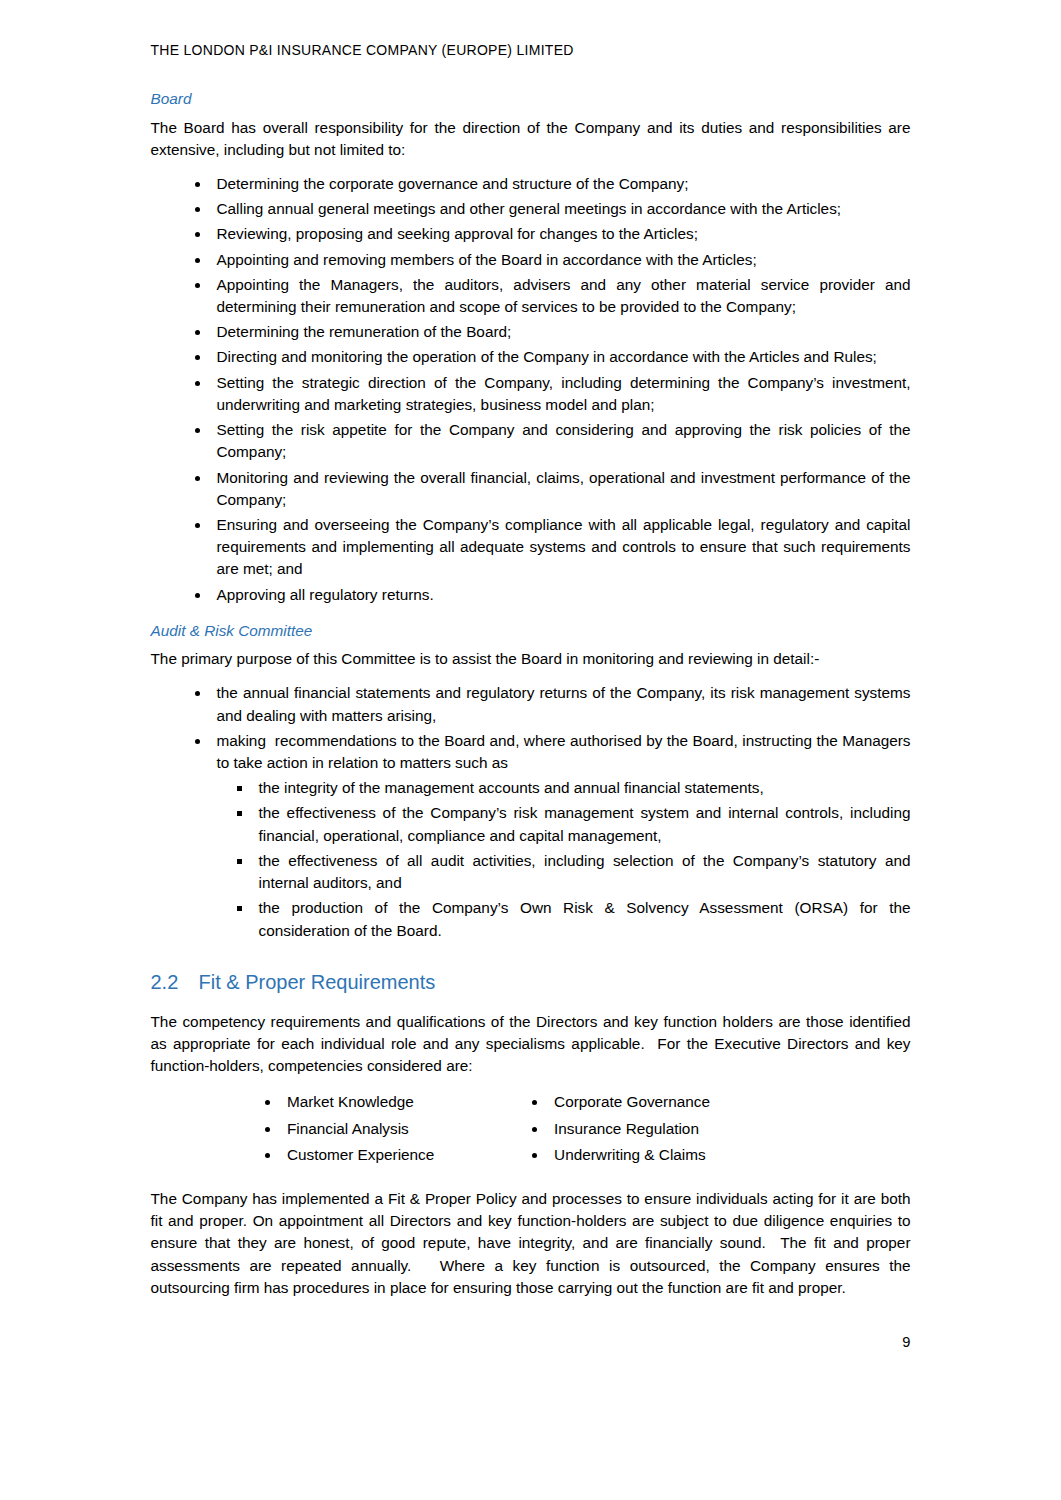THE LONDON P&I INSURANCE COMPANY (EUROPE) LIMITED
Board
The Board has overall responsibility for the direction of the Company and its duties and responsibilities are extensive, including but not limited to:
Determining the corporate governance and structure of the Company;
Calling annual general meetings and other general meetings in accordance with the Articles;
Reviewing, proposing and seeking approval for changes to the Articles;
Appointing and removing members of the Board in accordance with the Articles;
Appointing the Managers, the auditors, advisers and any other material service provider and determining their remuneration and scope of services to be provided to the Company;
Determining the remuneration of the Board;
Directing and monitoring the operation of the Company in accordance with the Articles and Rules;
Setting the strategic direction of the Company, including determining the Company’s investment, underwriting and marketing strategies, business model and plan;
Setting the risk appetite for the Company and considering and approving the risk policies of the Company;
Monitoring and reviewing the overall financial, claims, operational and investment performance of the Company;
Ensuring and overseeing the Company’s compliance with all applicable legal, regulatory and capital requirements and implementing all adequate systems and controls to ensure that such requirements are met; and
Approving all regulatory returns.
Audit & Risk Committee
The primary purpose of this Committee is to assist the Board in monitoring and reviewing in detail:-
the annual financial statements and regulatory returns of the Company, its risk management systems and dealing with matters arising,
making recommendations to the Board and, where authorised by the Board, instructing the Managers to take action in relation to matters such as
the integrity of the management accounts and annual financial statements,
the effectiveness of the Company’s risk management system and internal controls, including financial, operational, compliance and capital management,
the effectiveness of all audit activities, including selection of the Company’s statutory and internal auditors, and
the production of the Company’s Own Risk & Solvency Assessment (ORSA) for the consideration of the Board.
2.2 Fit & Proper Requirements
The competency requirements and qualifications of the Directors and key function holders are those identified as appropriate for each individual role and any specialisms applicable. For the Executive Directors and key function-holders, competencies considered are:
| Market Knowledge Financial Analysis Customer Experience | Corporate Governance Insurance Regulation Underwriting & Claims |
The Company has implemented a Fit & Proper Policy and processes to ensure individuals acting for it are both fit and proper. On appointment all Directors and key function-holders are subject to due diligence enquiries to ensure that they are honest, of good repute, have integrity, and are financially sound. The fit and proper assessments are repeated annually. Where a key function is outsourced, the Company ensures the outsourcing firm has procedures in place for ensuring those carrying out the function are fit and proper.
9